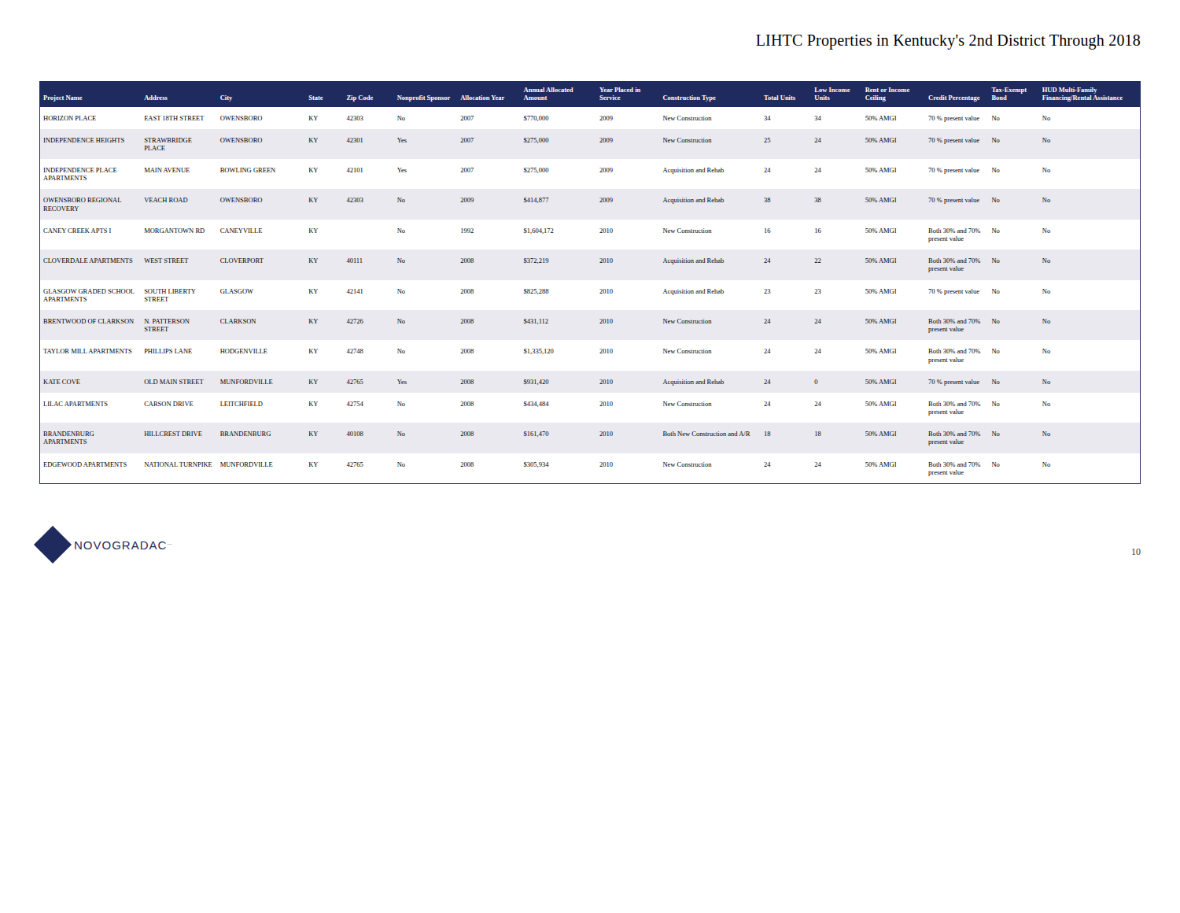LIHTC Properties in Kentucky's 2nd District Through 2018
| Project Name | Address | City | State | Zip Code | Nonprofit Sponsor | Allocation Year | Annual Allocated Amount | Year Placed in Service | Construction Type | Total Units | Low Income Units | Rent or Income Ceiling | Credit Percentage | Tax-Exempt Bond | HUD Multi-Family Financing/Rental Assistance |
| --- | --- | --- | --- | --- | --- | --- | --- | --- | --- | --- | --- | --- | --- | --- | --- |
| HORIZON PLACE | EAST 18TH STREET | OWENSBORO | KY | 42303 | No | 2007 | $770,000 | 2009 | New Construction | 34 | 34 | 50% AMGI | 70 % present value | No | No |
| INDEPENDENCE HEIGHTS | STRAWBRIDGE PLACE | OWENSBORO | KY | 42301 | Yes | 2007 | $275,000 | 2009 | New Construction | 25 | 24 | 50% AMGI | 70 % present value | No | No |
| INDEPENDENCE PLACE APARTMENTS | MAIN AVENUE | BOWLING GREEN | KY | 42101 | Yes | 2007 | $275,000 | 2009 | Acquisition and Rehab | 24 | 24 | 50% AMGI | 70 % present value | No | No |
| OWENSBORO REGIONAL RECOVERY | VEACH ROAD | OWENSBORO | KY | 42303 | No | 2009 | $414,877 | 2009 | Acquisition and Rehab | 38 | 38 | 50% AMGI | 70 % present value | No | No |
| CANEY CREEK APTS I | MORGANTOWN RD | CANEYVILLE | KY | | No | 1992 | $1,604,172 | 2010 | New Construction | 16 | 16 | 50% AMGI | Both 30% and 70% present value | No | No |
| CLOVERDALE APARTMENTS | WEST STREET | CLOVERPORT | KY | 40111 | No | 2008 | $372,219 | 2010 | Acquisition and Rehab | 24 | 22 | 50% AMGI | Both 30% and 70% present value | No | No |
| GLASGOW GRADED SCHOOL APARTMENTS | SOUTH LIBERTY STREET | GLASGOW | KY | 42141 | No | 2008 | $825,288 | 2010 | Acquisition and Rehab | 23 | 23 | 50% AMGI | 70 % present value | No | No |
| BRENTWOOD OF CLARKSON | N. PATTERSON STREET | CLARKSON | KY | 42726 | No | 2008 | $431,112 | 2010 | New Construction | 24 | 24 | 50% AMGI | Both 30% and 70% present value | No | No |
| TAYLOR MILL APARTMENTS | PHILLIPS LANE | HODGENVILLE | KY | 42748 | No | 2008 | $1,335,120 | 2010 | New Construction | 24 | 24 | 50% AMGI | Both 30% and 70% present value | No | No |
| KATE COVE | OLD MAIN STREET | MUNFORDVILLE | KY | 42765 | Yes | 2008 | $931,420 | 2010 | Acquisition and Rehab | 24 | 0 | 50% AMGI | 70 % present value | No | No |
| LILAC APARTMENTS | CARSON DRIVE | LEITCHFIELD | KY | 42754 | No | 2008 | $434,484 | 2010 | New Construction | 24 | 24 | 50% AMGI | Both 30% and 70% present value | No | No |
| BRANDENBURG APARTMENTS | HILLCREST DRIVE | BRANDENBURG | KY | 40108 | No | 2008 | $161,470 | 2010 | Both New Construction and A/R | 18 | 18 | 50% AMGI | Both 30% and 70% present value | No | No |
| EDGEWOOD APARTMENTS | NATIONAL TURNPIKE | MUNFORDVILLE | KY | 42765 | No | 2008 | $305,934 | 2010 | New Construction | 24 | 24 | 50% AMGI | Both 30% and 70% present value | No | No |
NOVOGRADAC…
10